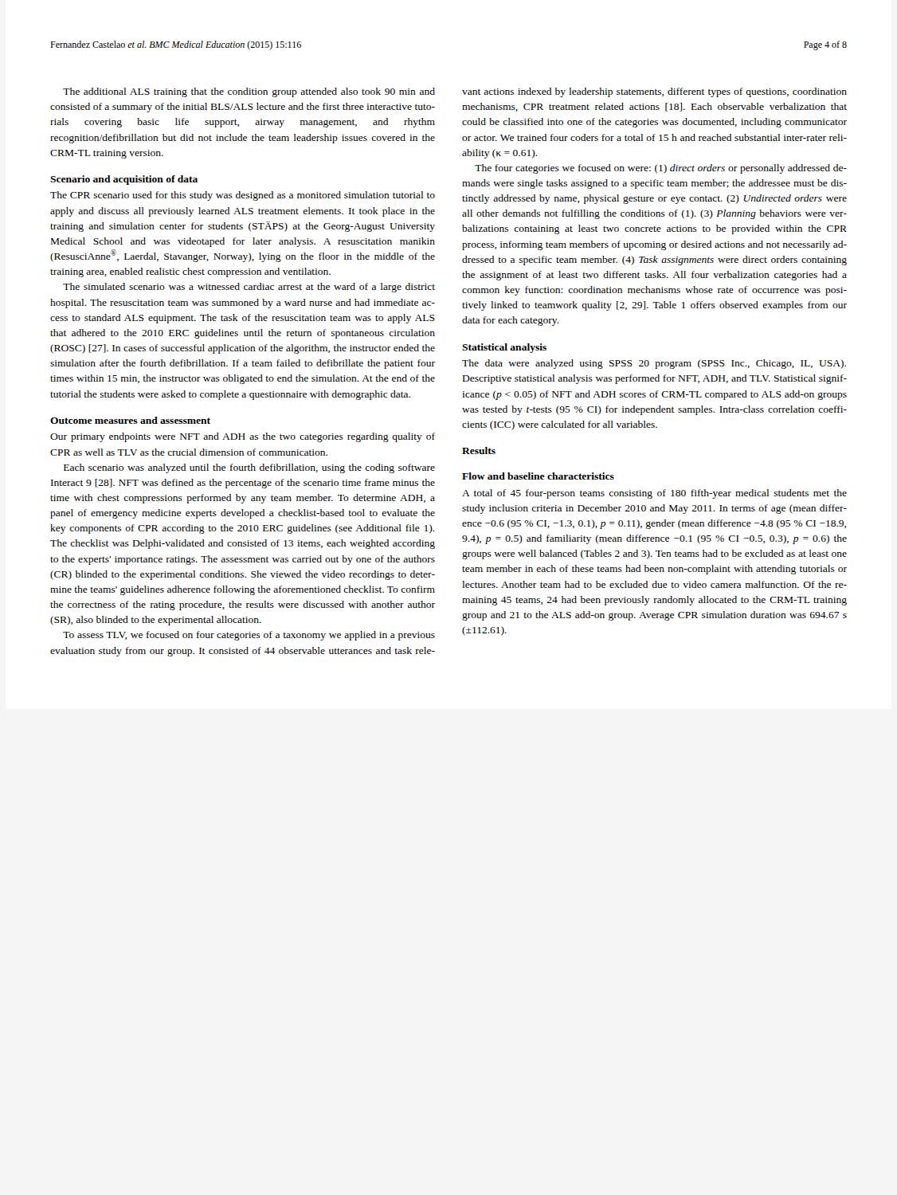Fernandez Castelao et al. BMC Medical Education (2015) 15:116
Page 4 of 8
The additional ALS training that the condition group attended also took 90 min and consisted of a summary of the initial BLS/ALS lecture and the first three interactive tutorials covering basic life support, airway management, and rhythm recognition/defibrillation but did not include the team leadership issues covered in the CRM-TL training version.
Scenario and acquisition of data
The CPR scenario used for this study was designed as a monitored simulation tutorial to apply and discuss all previously learned ALS treatment elements. It took place in the training and simulation center for students (STÄPS) at the Georg-August University Medical School and was videotaped for later analysis. A resuscitation manikin (ResusciAnne®, Laerdal, Stavanger, Norway), lying on the floor in the middle of the training area, enabled realistic chest compression and ventilation.
The simulated scenario was a witnessed cardiac arrest at the ward of a large district hospital. The resuscitation team was summoned by a ward nurse and had immediate access to standard ALS equipment. The task of the resuscitation team was to apply ALS that adhered to the 2010 ERC guidelines until the return of spontaneous circulation (ROSC) [27]. In cases of successful application of the algorithm, the instructor ended the simulation after the fourth defibrillation. If a team failed to defibrillate the patient four times within 15 min, the instructor was obligated to end the simulation. At the end of the tutorial the students were asked to complete a questionnaire with demographic data.
Outcome measures and assessment
Our primary endpoints were NFT and ADH as the two categories regarding quality of CPR as well as TLV as the crucial dimension of communication.
Each scenario was analyzed until the fourth defibrillation, using the coding software Interact 9 [28]. NFT was defined as the percentage of the scenario time frame minus the time with chest compressions performed by any team member. To determine ADH, a panel of emergency medicine experts developed a checklist-based tool to evaluate the key components of CPR according to the 2010 ERC guidelines (see Additional file 1). The checklist was Delphi-validated and consisted of 13 items, each weighted according to the experts' importance ratings. The assessment was carried out by one of the authors (CR) blinded to the experimental conditions. She viewed the video recordings to determine the teams' guidelines adherence following the aforementioned checklist. To confirm the correctness of the rating procedure, the results were discussed with another author (SR), also blinded to the experimental allocation.
To assess TLV, we focused on four categories of a taxonomy we applied in a previous evaluation study from our group. It consisted of 44 observable utterances and task relevant actions indexed by leadership statements, different types of questions, coordination mechanisms, CPR treatment related actions [18]. Each observable verbalization that could be classified into one of the categories was documented, including communicator or actor. We trained four coders for a total of 15 h and reached substantial inter-rater reliability (κ = 0.61).
The four categories we focused on were: (1) direct orders or personally addressed demands were single tasks assigned to a specific team member; the addressee must be distinctly addressed by name, physical gesture or eye contact. (2) Undirected orders were all other demands not fulfilling the conditions of (1). (3) Planning behaviors were verbalizations containing at least two concrete actions to be provided within the CPR process, informing team members of upcoming or desired actions and not necessarily addressed to a specific team member. (4) Task assignments were direct orders containing the assignment of at least two different tasks. All four verbalization categories had a common key function: coordination mechanisms whose rate of occurrence was positively linked to teamwork quality [2, 29]. Table 1 offers observed examples from our data for each category.
Statistical analysis
The data were analyzed using SPSS 20 program (SPSS Inc., Chicago, IL, USA). Descriptive statistical analysis was performed for NFT, ADH, and TLV. Statistical significance (p < 0.05) of NFT and ADH scores of CRM-TL compared to ALS add-on groups was tested by t-tests (95 % CI) for independent samples. Intra-class correlation coefficients (ICC) were calculated for all variables.
Results
Flow and baseline characteristics
A total of 45 four-person teams consisting of 180 fifth-year medical students met the study inclusion criteria in December 2010 and May 2011. In terms of age (mean difference −0.6 (95 % CI, −1.3, 0.1), p = 0.11), gender (mean difference −4.8 (95 % CI −18.9, 9.4), p = 0.5) and familiarity (mean difference −0.1 (95 % CI −0.5, 0.3), p = 0.6) the groups were well balanced (Tables 2 and 3). Ten teams had to be excluded as at least one team member in each of these teams had been non-complaint with attending tutorials or lectures. Another team had to be excluded due to video camera malfunction. Of the remaining 45 teams, 24 had been previously randomly allocated to the CRM-TL training group and 21 to the ALS add-on group. Average CPR simulation duration was 694.67 s (±112.61).